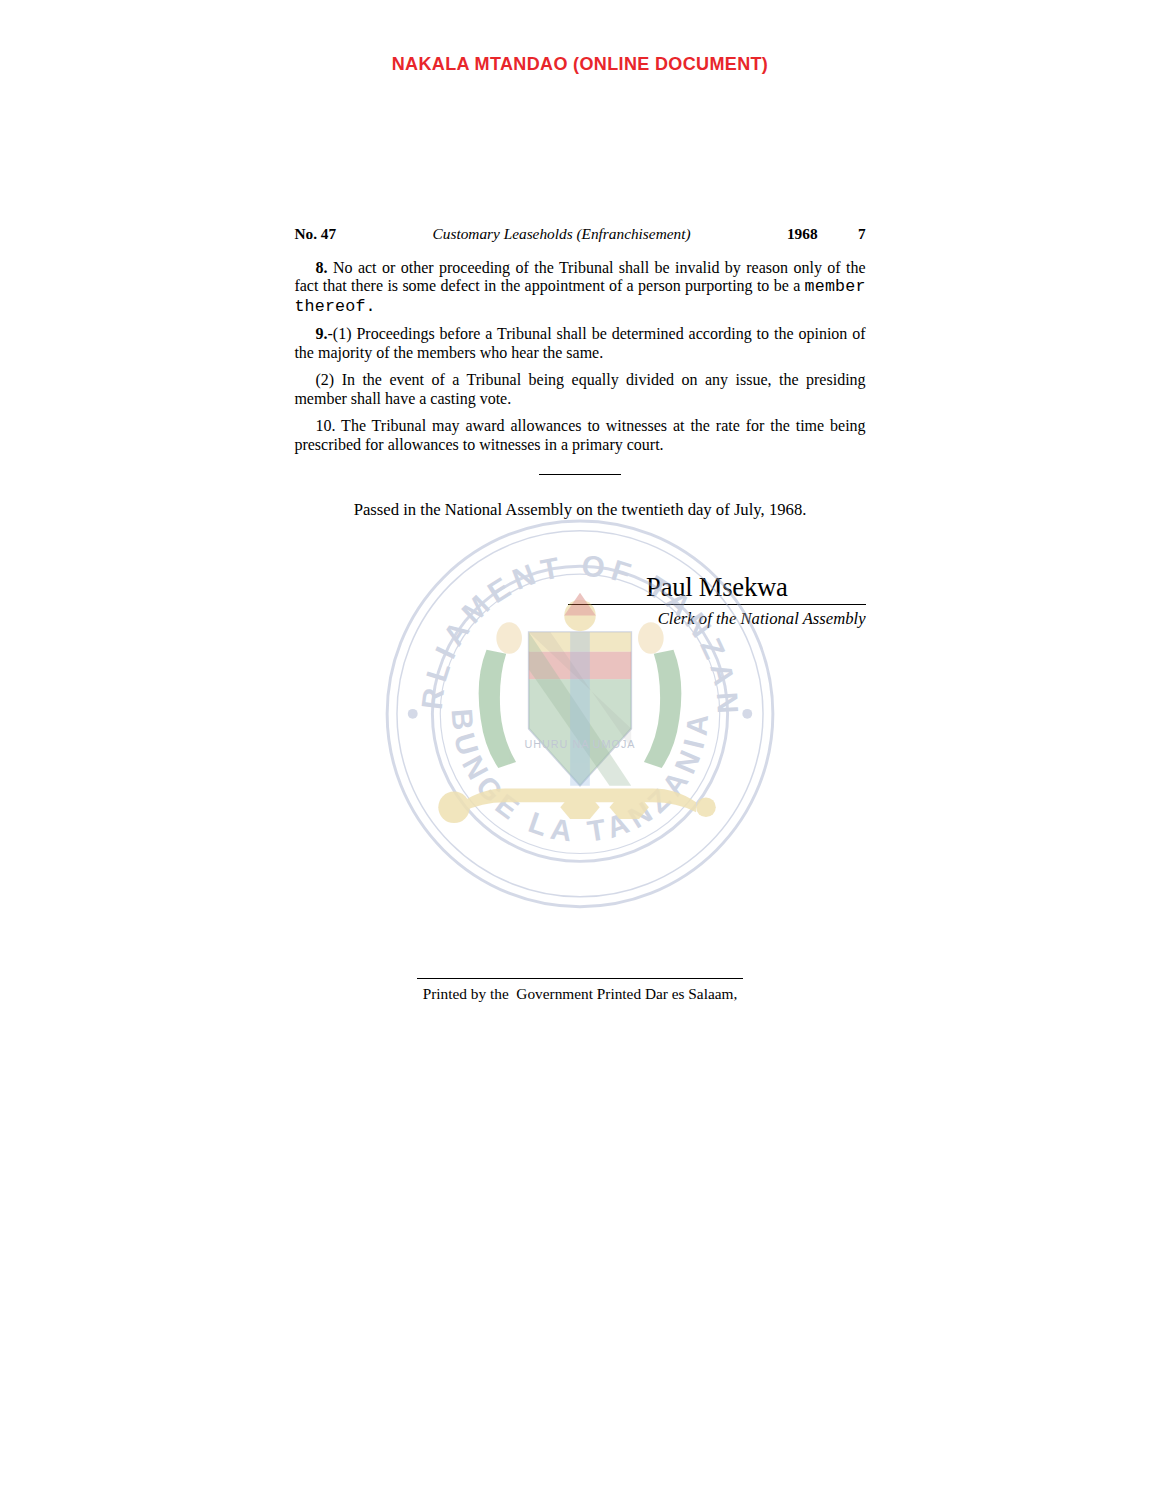NAKALA MTANDAO (ONLINE DOCUMENT)
No. 47 Customary Leaseholds (Enfranchisement) 1968 7
8. No act or other proceeding of the Tribunal shall be invalid by reason only of the fact that there is some defect in the appointment of a person purporting to be a member thereof.
9.-(1) Proceedings before a Tribunal shall be determined according to the opinion of the majority of the members who hear the same.
(2) In the event of a Tribunal being equally divided on any issue, the presiding member shall have a casting vote.
10. The Tribunal may award allowances to witnesses at the rate for the time being prescribed for allowances to witnesses in a primary court.
Passed in the National Assembly on the twentieth day of July, 1968.
Paul Msekwa
Clerk of the National Assembly
PARLIAMENT OF TANZANIA BUNGE LA TANZANIA UHURU NA UMOJA
Printed by the Government Printed Dar es Salaam,